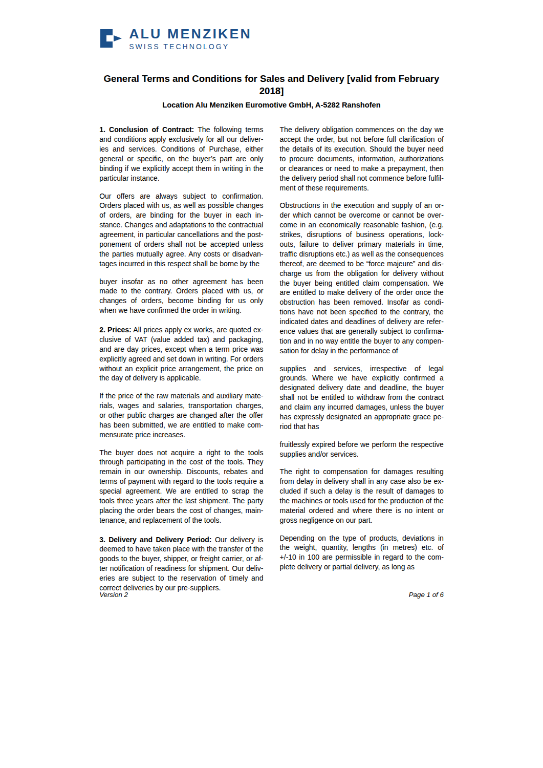ALU MENZIKEN
SWISS TECHNOLOGY
General Terms and Conditions for Sales and Delivery [valid from February 2018]
Location Alu Menziken Euromotive GmbH, A-5282 Ranshofen
1. Conclusion of Contract: The following terms and conditions apply exclusively for all our deliveries and services. Conditions of Purchase, either general or specific, on the buyer’s part are only binding if we explicitly accept them in writing in the particular instance.
Our offers are always subject to confirmation. Orders placed with us, as well as possible changes of orders, are binding for the buyer in each instance. Changes and adaptations to the contractual agreement, in particular cancellations and the postponement of orders shall not be accepted unless the parties mutually agree. Any costs or disadvantages incurred in this respect shall be borne by the
buyer insofar as no other agreement has been made to the contrary. Orders placed with us, or changes of orders, become binding for us only when we have confirmed the order in writing.
2. Prices: All prices apply ex works, are quoted exclusive of VAT (value added tax) and packaging, and are day prices, except when a term price was explicitly agreed and set down in writing. For orders without an explicit price arrangement, the price on the day of delivery is applicable.
If the price of the raw materials and auxiliary materials, wages and salaries, transportation charges, or other public charges are changed after the offer has been submitted, we are entitled to make commensurate price increases.
The buyer does not acquire a right to the tools through participating in the cost of the tools. They remain in our ownership. Discounts, rebates and terms of payment with regard to the tools require a special agreement. We are entitled to scrap the tools three years after the last shipment. The party placing the order bears the cost of changes, maintenance, and replacement of the tools.
3. Delivery and Delivery Period: Our delivery is deemed to have taken place with the transfer of the goods to the buyer, shipper, or freight carrier, or after notification of readiness for shipment. Our deliveries are subject to the reservation of timely and correct deliveries by our pre-suppliers.
The delivery obligation commences on the day we accept the order, but not before full clarification of the details of its execution. Should the buyer need to procure documents, information, authorizations or clearances or need to make a prepayment, then the delivery period shall not commence before fulfilment of these requirements.
Obstructions in the execution and supply of an order which cannot be overcome or cannot be overcome in an economically reasonable fashion, (e.g. strikes, disruptions of business operations, lockouts, failure to deliver primary materials in time, traffic disruptions etc.) as well as the consequences thereof, are deemed to be “force majeure” and discharge us from the obligation for delivery without the buyer being entitled claim compensation. We are entitled to make delivery of the order once the obstruction has been removed. Insofar as conditions have not been specified to the contrary, the indicated dates and deadlines of delivery are reference values that are generally subject to confirmation and in no way entitle the buyer to any compensation for delay in the performance of
supplies and services, irrespective of legal grounds. Where we have explicitly confirmed a designated delivery date and deadline, the buyer shall not be entitled to withdraw from the contract and claim any incurred damages, unless the buyer has expressly designated an appropriate grace period that has
fruitlessly expired before we perform the respective supplies and/or services.
The right to compensation for damages resulting from delay in delivery shall in any case also be excluded if such a delay is the result of damages to the machines or tools used for the production of the material ordered and where there is no intent or gross negligence on our part.
Depending on the type of products, deviations in the weight, quantity, lengths (in metres) etc. of +/-10 in 100 are permissible in regard to the complete delivery or partial delivery, as long as
Version 2 Page 1 of 6